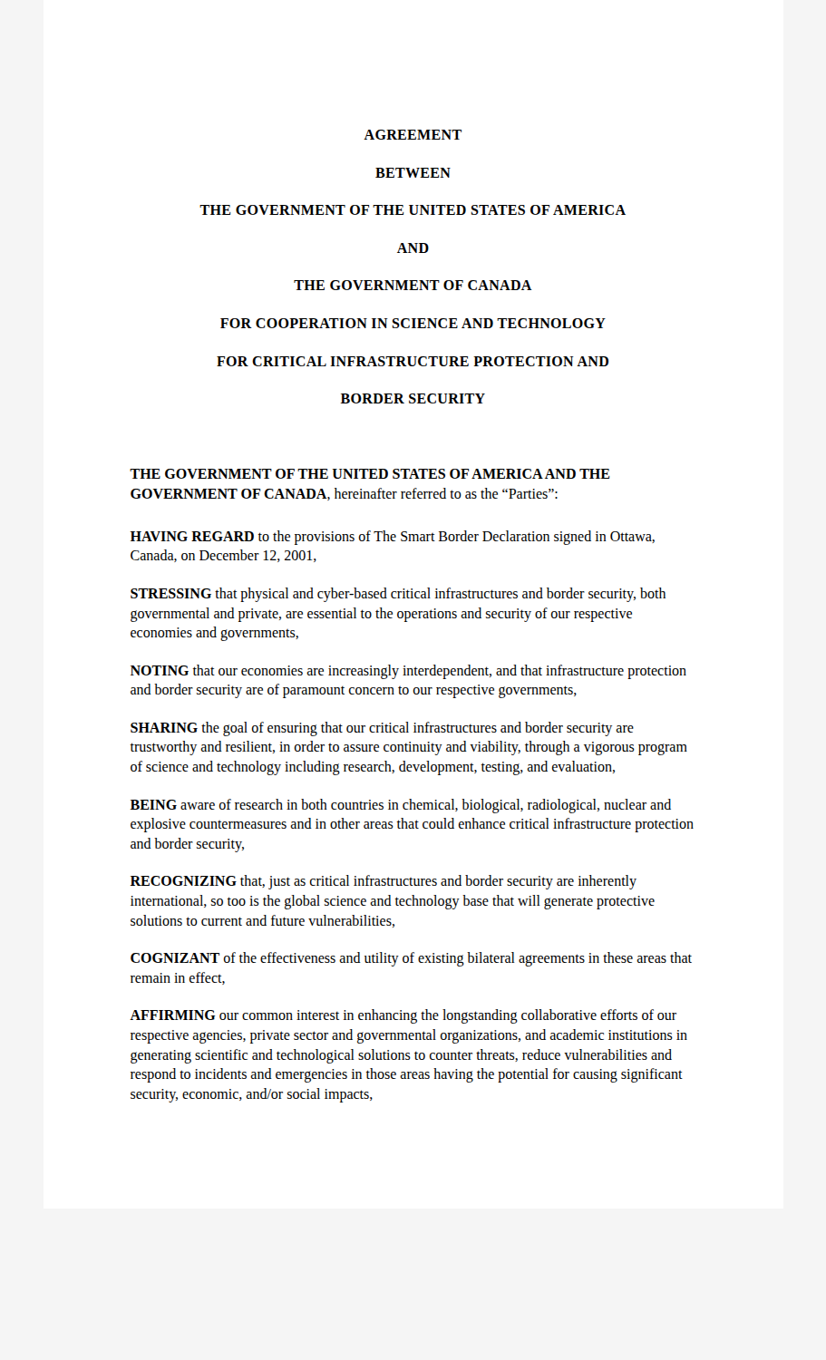AGREEMENT BETWEEN THE GOVERNMENT OF THE UNITED STATES OF AMERICA AND THE GOVERNMENT OF CANADA FOR COOPERATION IN SCIENCE AND TECHNOLOGY FOR CRITICAL INFRASTRUCTURE PROTECTION AND BORDER SECURITY
THE GOVERNMENT OF THE UNITED STATES OF AMERICA AND THE GOVERNMENT OF CANADA, hereinafter referred to as the “Parties”:
HAVING REGARD to the provisions of The Smart Border Declaration signed in Ottawa, Canada, on December 12, 2001,
STRESSING that physical and cyber-based critical infrastructures and border security, both governmental and private, are essential to the operations and security of our respective economies and governments,
NOTING that our economies are increasingly interdependent, and that infrastructure protection and border security are of paramount concern to our respective governments,
SHARING the goal of ensuring that our critical infrastructures and border security are trustworthy and resilient, in order to assure continuity and viability, through a vigorous program of science and technology including research, development, testing, and evaluation,
BEING aware of research in both countries in chemical, biological, radiological, nuclear and explosive countermeasures and in other areas that could enhance critical infrastructure protection and border security,
RECOGNIZING that, just as critical infrastructures and border security are inherently international, so too is the global science and technology base that will generate protective solutions to current and future vulnerabilities,
COGNIZANT of the effectiveness and utility of existing bilateral agreements in these areas that remain in effect,
AFFIRMING our common interest in enhancing the longstanding collaborative efforts of our respective agencies, private sector and governmental organizations, and academic institutions in generating scientific and technological solutions to counter threats, reduce vulnerabilities and respond to incidents and emergencies in those areas having the potential for causing significant security, economic, and/or social impacts,